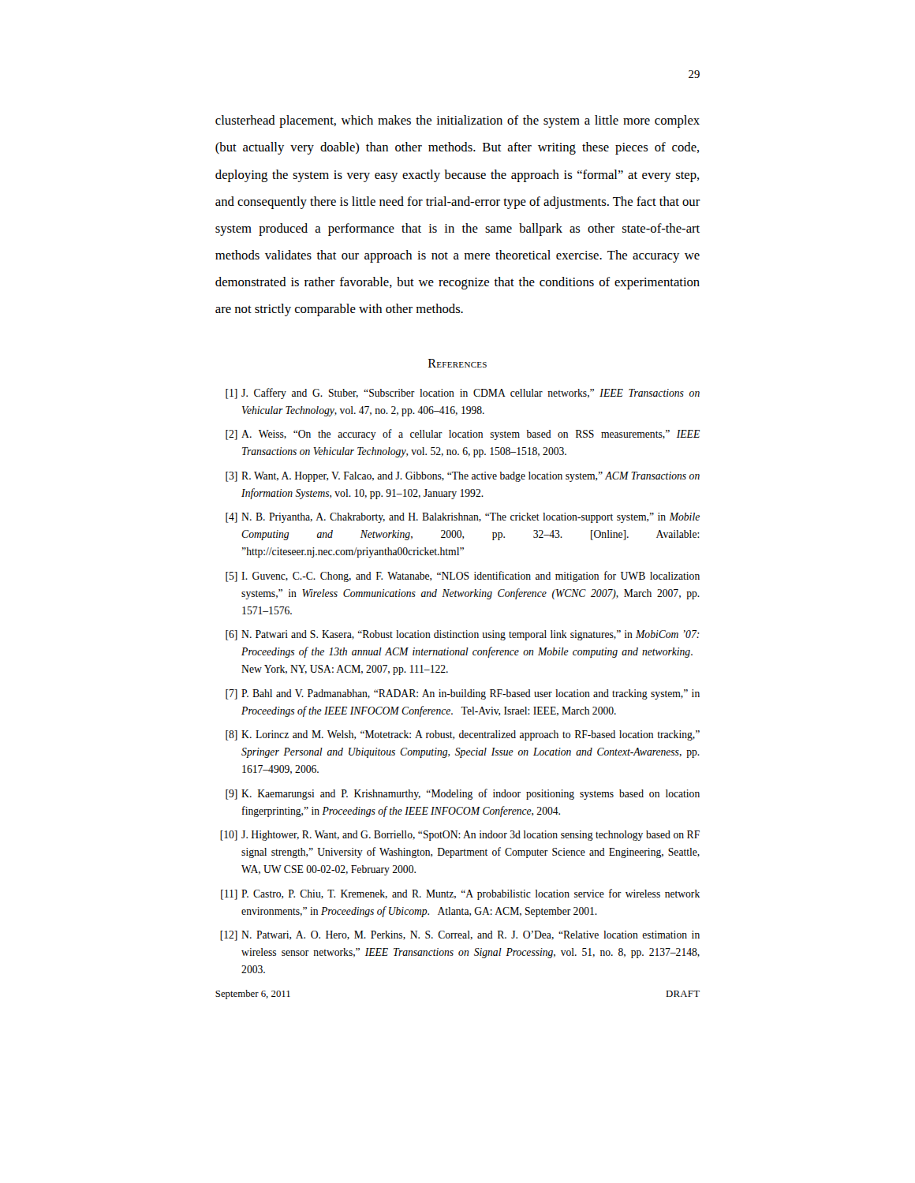29
clusterhead placement, which makes the initialization of the system a little more complex (but actually very doable) than other methods. But after writing these pieces of code, deploying the system is very easy exactly because the approach is “formal” at every step, and consequently there is little need for trial-and-error type of adjustments. The fact that our system produced a performance that is in the same ballpark as other state-of-the-art methods validates that our approach is not a mere theoretical exercise. The accuracy we demonstrated is rather favorable, but we recognize that the conditions of experimentation are not strictly comparable with other methods.
References
[1] J. Caffery and G. Stuber, “Subscriber location in CDMA cellular networks,” IEEE Transactions on Vehicular Technology, vol. 47, no. 2, pp. 406–416, 1998.
[2] A. Weiss, “On the accuracy of a cellular location system based on RSS measurements,” IEEE Transactions on Vehicular Technology, vol. 52, no. 6, pp. 1508–1518, 2003.
[3] R. Want, A. Hopper, V. Falcao, and J. Gibbons, “The active badge location system,” ACM Transactions on Information Systems, vol. 10, pp. 91–102, January 1992.
[4] N. B. Priyantha, A. Chakraborty, and H. Balakrishnan, “The cricket location-support system,” in Mobile Computing and Networking, 2000, pp. 32–43. [Online]. Available: ”http://citeseer.nj.nec.com/priyantha00cricket.html”
[5] I. Guvenc, C.-C. Chong, and F. Watanabe, “NLOS identification and mitigation for UWB localization systems,” in Wireless Communications and Networking Conference (WCNC 2007), March 2007, pp. 1571–1576.
[6] N. Patwari and S. Kasera, “Robust location distinction using temporal link signatures,” in MobiCom ’07: Proceedings of the 13th annual ACM international conference on Mobile computing and networking. New York, NY, USA: ACM, 2007, pp. 111–122.
[7] P. Bahl and V. Padmanabhan, “RADAR: An in-building RF-based user location and tracking system,” in Proceedings of the IEEE INFOCOM Conference. Tel-Aviv, Israel: IEEE, March 2000.
[8] K. Lorincz and M. Welsh, “Motetrack: A robust, decentralized approach to RF-based location tracking,” Springer Personal and Ubiquitous Computing, Special Issue on Location and Context-Awareness, pp. 1617–4909, 2006.
[9] K. Kaemarungsi and P. Krishnamurthy, “Modeling of indoor positioning systems based on location fingerprinting,” in Proceedings of the IEEE INFOCOM Conference, 2004.
[10] J. Hightower, R. Want, and G. Borriello, “SpotON: An indoor 3d location sensing technology based on RF signal strength,” University of Washington, Department of Computer Science and Engineering, Seattle, WA, UW CSE 00-02-02, February 2000.
[11] P. Castro, P. Chiu, T. Kremenek, and R. Muntz, “A probabilistic location service for wireless network environments,” in Proceedings of Ubicomp. Atlanta, GA: ACM, September 2001.
[12] N. Patwari, A. O. Hero, M. Perkins, N. S. Correal, and R. J. O’Dea, “Relative location estimation in wireless sensor networks,” IEEE Transanctions on Signal Processing, vol. 51, no. 8, pp. 2137–2148, 2003.
September 6, 2011
DRAFT